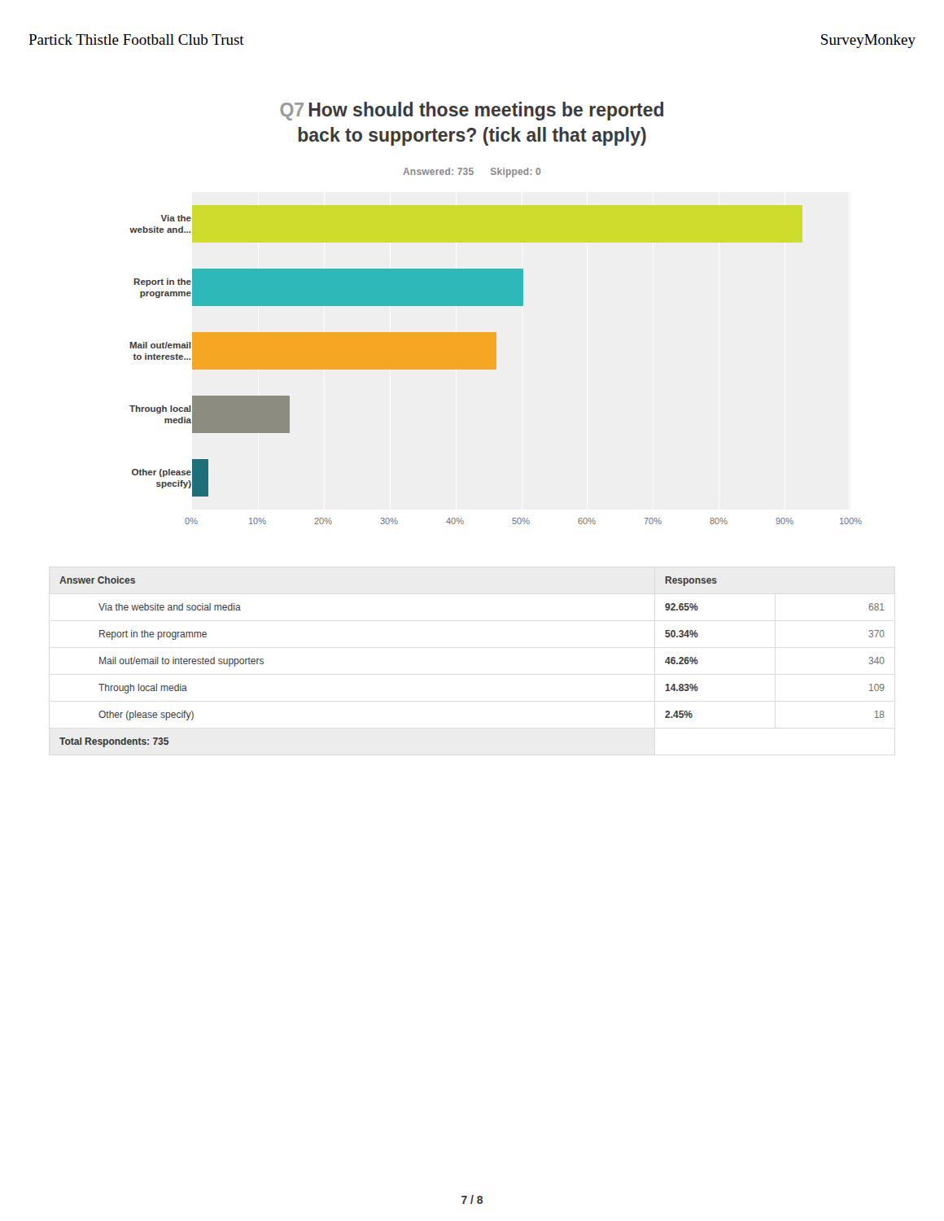Partick Thistle Football Club Trust
SurveyMonkey
Q7 How should those meetings be reported
back to supporters? (tick all that apply)
Answered: 735 Skipped: 0
| Via the website and... | |
| Report in the programme | |
| Mail out/email to intereste... | |
| Through local media | |
| Other (please specify) | |
0% 10% 20% 30% 40% 50% 60% 70% 80% 90% 100%
| Answer Choices | Responses |
| --- | --- |
| Via the website and social media | 92.65% | 681 |
| Report in the programme | 50.34% | 370 |
| Mail out/email to interested supporters | 46.26% | 340 |
| Through local media | 14.83% | 109 |
| Other (please specify) | 2.45% | 18 |
| Total Respondents: 735 | |
7 / 8